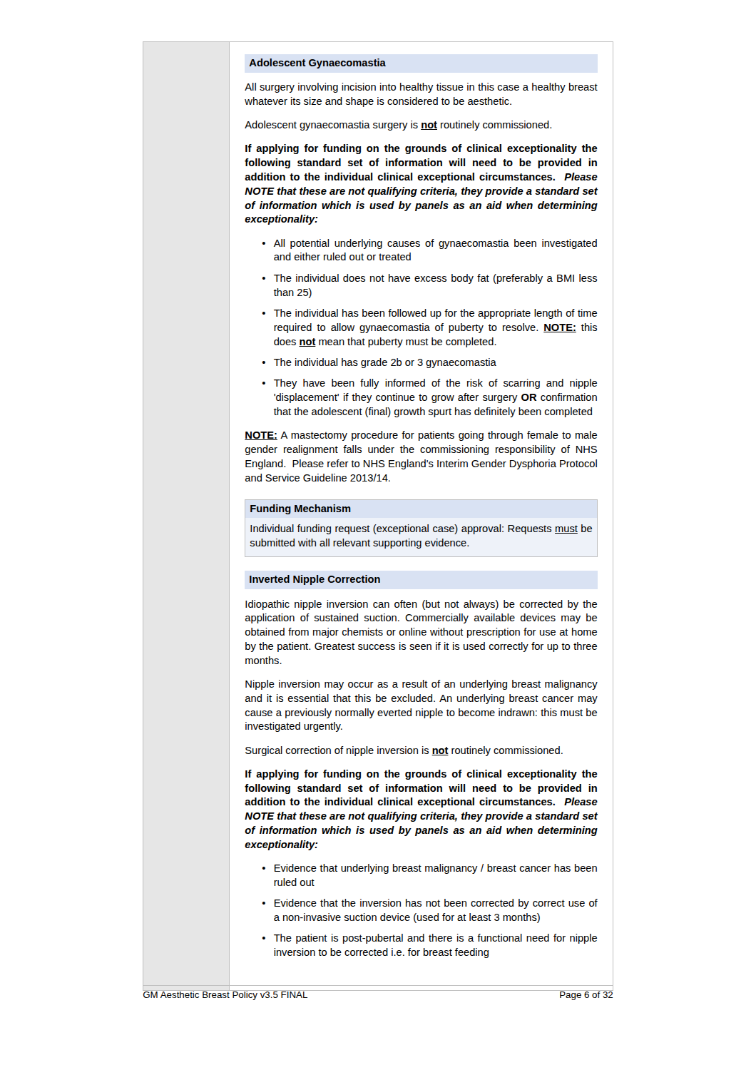Adolescent Gynaecomastia
All surgery involving incision into healthy tissue in this case a healthy breast whatever its size and shape is considered to be aesthetic.
Adolescent gynaecomastia surgery is not routinely commissioned.
If applying for funding on the grounds of clinical exceptionality the following standard set of information will need to be provided in addition to the individual clinical exceptional circumstances. Please NOTE that these are not qualifying criteria, they provide a standard set of information which is used by panels as an aid when determining exceptionality:
All potential underlying causes of gynaecomastia been investigated and either ruled out or treated
The individual does not have excess body fat (preferably a BMI less than 25)
The individual has been followed up for the appropriate length of time required to allow gynaecomastia of puberty to resolve. NOTE: this does not mean that puberty must be completed.
The individual has grade 2b or 3 gynaecomastia
They have been fully informed of the risk of scarring and nipple 'displacement' if they continue to grow after surgery OR confirmation that the adolescent (final) growth spurt has definitely been completed
NOTE: A mastectomy procedure for patients going through female to male gender realignment falls under the commissioning responsibility of NHS England. Please refer to NHS England's Interim Gender Dysphoria Protocol and Service Guideline 2013/14.
Funding Mechanism
Individual funding request (exceptional case) approval: Requests must be submitted with all relevant supporting evidence.
Inverted Nipple Correction
Idiopathic nipple inversion can often (but not always) be corrected by the application of sustained suction. Commercially available devices may be obtained from major chemists or online without prescription for use at home by the patient. Greatest success is seen if it is used correctly for up to three months.
Nipple inversion may occur as a result of an underlying breast malignancy and it is essential that this be excluded. An underlying breast cancer may cause a previously normally everted nipple to become indrawn: this must be investigated urgently.
Surgical correction of nipple inversion is not routinely commissioned.
If applying for funding on the grounds of clinical exceptionality the following standard set of information will need to be provided in addition to the individual clinical exceptional circumstances. Please NOTE that these are not qualifying criteria, they provide a standard set of information which is used by panels as an aid when determining exceptionality:
Evidence that underlying breast malignancy / breast cancer has been ruled out
Evidence that the inversion has not been corrected by correct use of a non-invasive suction device (used for at least 3 months)
The patient is post-pubertal and there is a functional need for nipple inversion to be corrected i.e. for breast feeding
GM Aesthetic Breast Policy v3.5 FINAL Page 6 of 32